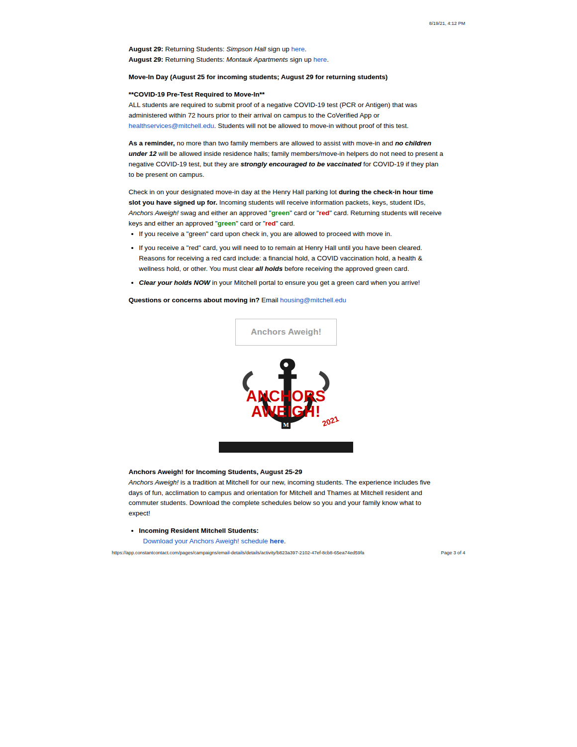8/19/21, 4:12 PM
August 29: Returning Students: Simpson Hall sign up here.
August 29: Returning Students: Montauk Apartments sign up here.
Move-In Day (August 25 for incoming students; August 29 for returning students)
**COVID-19 Pre-Test Required to Move-In**
ALL students are required to submit proof of a negative COVID-19 test (PCR or Antigen) that was administered within 72 hours prior to their arrival on campus to the CoVerified App or healthservices@mitchell.edu. Students will not be allowed to move-in without proof of this test.
As a reminder, no more than two family members are allowed to assist with move-in and no children under 12 will be allowed inside residence halls; family members/move-in helpers do not need to present a negative COVID-19 test, but they are strongly encouraged to be vaccinated for COVID-19 if they plan to be present on campus.
Check in on your designated move-in day at the Henry Hall parking lot during the check-in hour time slot you have signed up for. Incoming students will receive information packets, keys, student IDs, Anchors Aweigh! swag and either an approved "green" card or "red" card. Returning students will receive keys and either an approved "green" card or "red" card.
If you receive a "green" card upon check in, you are allowed to proceed with move in.
If you receive a "red" card, you will need to to remain at Henry Hall until you have been cleared. Reasons for receiving a red card include: a financial hold, a COVID vaccination hold, a health & wellness hold, or other. You must clear all holds before receiving the approved green card.
Clear your holds NOW in your Mitchell portal to ensure you get a green card when you arrive!
Questions or concerns about moving in? Email housing@mitchell.edu
Anchors Aweigh!
ANCHORS AWEIGH! 2021 M
Anchors Aweigh! for Incoming Students, August 25-29
Anchors Aweigh! is a tradition at Mitchell for our new, incoming students. The experience includes five days of fun, acclimation to campus and orientation for Mitchell and Thames at Mitchell resident and commuter students. Download the complete schedules below so you and your family know what to expect!
Incoming Resident Mitchell Students:
Download your Anchors Aweigh! schedule here.
https://app.constantcontact.com/pages/campaigns/email-details/details/activity/b823a397-2102-47ef-8cb8-65ea74ed59fa Page 3 of 4